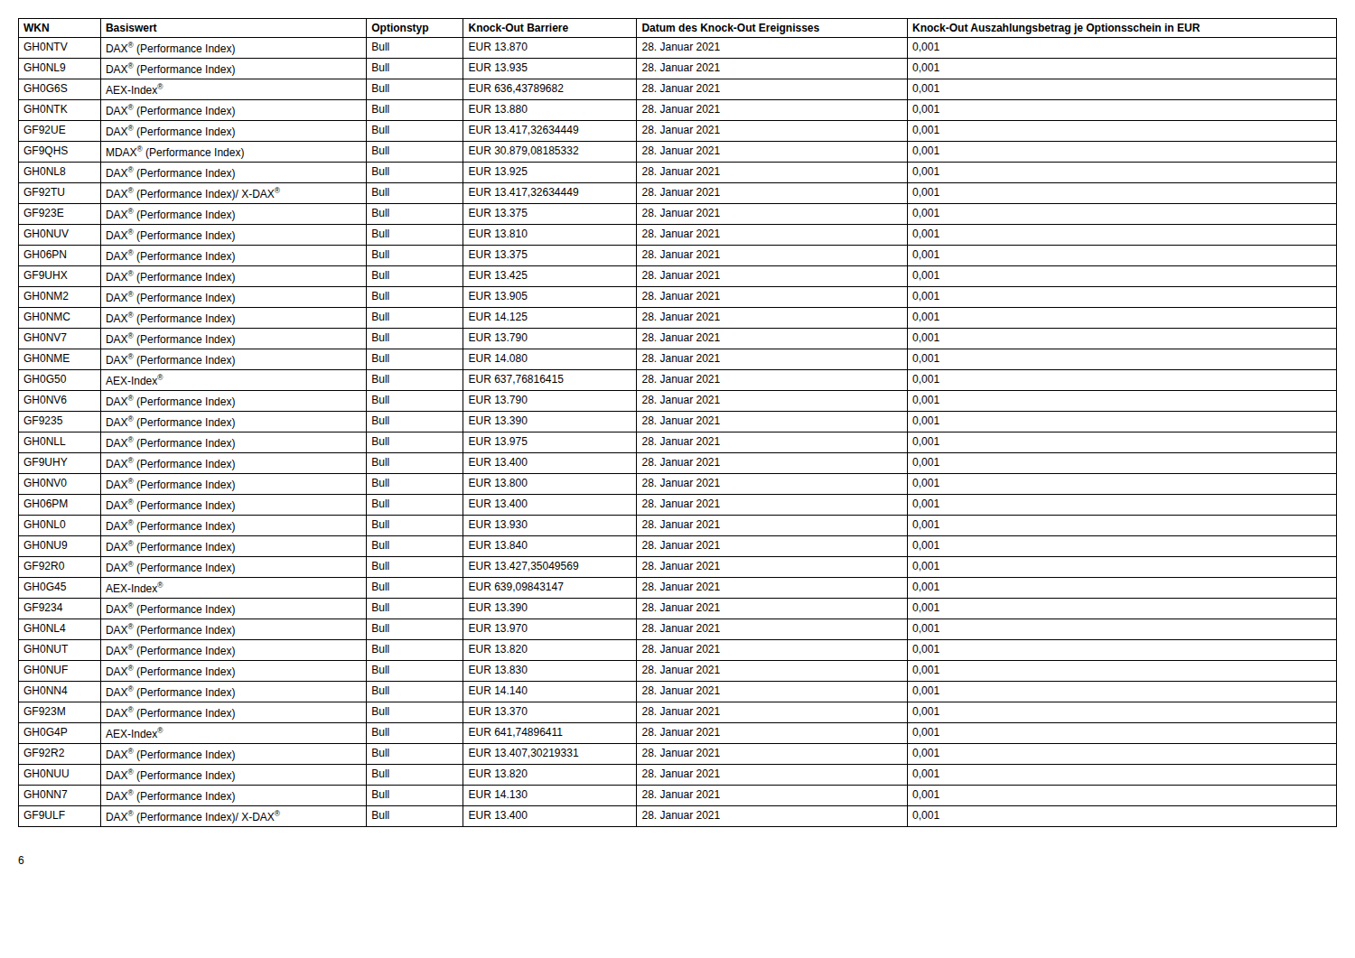| WKN | Basiswert | Optionstyp | Knock-Out Barriere | Datum des Knock-Out Ereignisses | Knock-Out Auszahlungsbetrag je Optionsschein in EUR |
| --- | --- | --- | --- | --- | --- |
| GH0NTV | DAX ® (Performance Index) | Bull | EUR 13.870 | 28. Januar 2021 | 0,001 |
| GH0NL9 | DAX ® (Performance Index) | Bull | EUR 13.935 | 28. Januar 2021 | 0,001 |
| GH0G6S | AEX-Index ® | Bull | EUR 636,43789682 | 28. Januar 2021 | 0,001 |
| GH0NTK | DAX ® (Performance Index) | Bull | EUR 13.880 | 28. Januar 2021 | 0,001 |
| GF92UE | DAX ® (Performance Index) | Bull | EUR 13.417,32634449 | 28. Januar 2021 | 0,001 |
| GF9QHS | MDAX ® (Performance Index) | Bull | EUR 30.879,08185332 | 28. Januar 2021 | 0,001 |
| GH0NL8 | DAX ® (Performance Index) | Bull | EUR 13.925 | 28. Januar 2021 | 0,001 |
| GF92TU | DAX ® (Performance Index)/ X-DAX ® | Bull | EUR 13.417,32634449 | 28. Januar 2021 | 0,001 |
| GF923E | DAX ® (Performance Index) | Bull | EUR 13.375 | 28. Januar 2021 | 0,001 |
| GH0NUV | DAX ® (Performance Index) | Bull | EUR 13.810 | 28. Januar 2021 | 0,001 |
| GH06PN | DAX ® (Performance Index) | Bull | EUR 13.375 | 28. Januar 2021 | 0,001 |
| GF9UHX | DAX ® (Performance Index) | Bull | EUR 13.425 | 28. Januar 2021 | 0,001 |
| GH0NM2 | DAX ® (Performance Index) | Bull | EUR 13.905 | 28. Januar 2021 | 0,001 |
| GH0NMC | DAX ® (Performance Index) | Bull | EUR 14.125 | 28. Januar 2021 | 0,001 |
| GH0NV7 | DAX ® (Performance Index) | Bull | EUR 13.790 | 28. Januar 2021 | 0,001 |
| GH0NME | DAX ® (Performance Index) | Bull | EUR 14.080 | 28. Januar 2021 | 0,001 |
| GH0G50 | AEX-Index ® | Bull | EUR 637,76816415 | 28. Januar 2021 | 0,001 |
| GH0NV6 | DAX ® (Performance Index) | Bull | EUR 13.790 | 28. Januar 2021 | 0,001 |
| GF9235 | DAX ® (Performance Index) | Bull | EUR 13.390 | 28. Januar 2021 | 0,001 |
| GH0NLL | DAX ® (Performance Index) | Bull | EUR 13.975 | 28. Januar 2021 | 0,001 |
| GF9UHY | DAX ® (Performance Index) | Bull | EUR 13.400 | 28. Januar 2021 | 0,001 |
| GH0NV0 | DAX ® (Performance Index) | Bull | EUR 13.800 | 28. Januar 2021 | 0,001 |
| GH06PM | DAX ® (Performance Index) | Bull | EUR 13.400 | 28. Januar 2021 | 0,001 |
| GH0NL0 | DAX ® (Performance Index) | Bull | EUR 13.930 | 28. Januar 2021 | 0,001 |
| GH0NU9 | DAX ® (Performance Index) | Bull | EUR 13.840 | 28. Januar 2021 | 0,001 |
| GF92R0 | DAX ® (Performance Index) | Bull | EUR 13.427,35049569 | 28. Januar 2021 | 0,001 |
| GH0G45 | AEX-Index ® | Bull | EUR 639,09843147 | 28. Januar 2021 | 0,001 |
| GF9234 | DAX ® (Performance Index) | Bull | EUR 13.390 | 28. Januar 2021 | 0,001 |
| GH0NL4 | DAX ® (Performance Index) | Bull | EUR 13.970 | 28. Januar 2021 | 0,001 |
| GH0NUT | DAX ® (Performance Index) | Bull | EUR 13.820 | 28. Januar 2021 | 0,001 |
| GH0NUF | DAX ® (Performance Index) | Bull | EUR 13.830 | 28. Januar 2021 | 0,001 |
| GH0NN4 | DAX ® (Performance Index) | Bull | EUR 14.140 | 28. Januar 2021 | 0,001 |
| GF923M | DAX ® (Performance Index) | Bull | EUR 13.370 | 28. Januar 2021 | 0,001 |
| GH0G4P | AEX-Index ® | Bull | EUR 641,74896411 | 28. Januar 2021 | 0,001 |
| GF92R2 | DAX ® (Performance Index) | Bull | EUR 13.407,30219331 | 28. Januar 2021 | 0,001 |
| GH0NUU | DAX ® (Performance Index) | Bull | EUR 13.820 | 28. Januar 2021 | 0,001 |
| GH0NN7 | DAX ® (Performance Index) | Bull | EUR 14.130 | 28. Januar 2021 | 0,001 |
| GF9ULF | DAX ® (Performance Index)/ X-DAX ® | Bull | EUR 13.400 | 28. Januar 2021 | 0,001 |
6